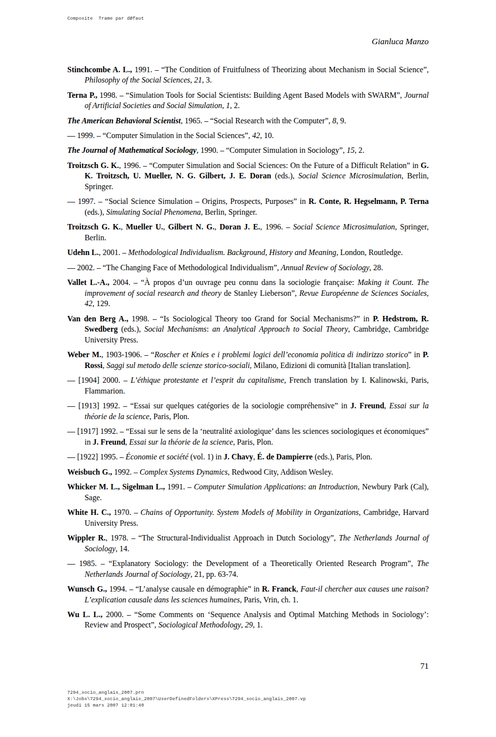Composite Trame par dØfaut
Gianluca Manzo
Stinchcombe A. L., 1991. – “The Condition of Fruitfulness of Theorizing about Mechanism in Social Science”, Philosophy of the Social Sciences, 21, 3.
Terna P., 1998. – “Simulation Tools for Social Scientists: Building Agent Based Models with SWARM”, Journal of Artificial Societies and Social Simulation, 1, 2.
The American Behavioral Scientist, 1965. – “Social Research with the Computer”, 8, 9.
— 1999. – “Computer Simulation in the Social Sciences”, 42, 10.
The Journal of Mathematical Sociology, 1990. – “Computer Simulation in Sociology”, 15, 2.
Troitzsch G. K., 1996. – “Computer Simulation and Social Sciences: On the Future of a Difficult Relation” in G. K. Troitzsch, U. Mueller, N. G. Gilbert, J. E. Doran (eds.), Social Science Microsimulation, Berlin, Springer.
— 1997. – “Social Science Simulation – Origins, Prospects, Purposes” in R. Conte, R. Hegselmann, P. Terna (eds.), Simulating Social Phenomena, Berlin, Springer.
Troitzsch G. K., Mueller U., Gilbert N. G., Doran J. E., 1996. – Social Science Microsimulation, Springer, Berlin.
Udehn L., 2001. – Methodological Individualism. Background, History and Meaning, London, Routledge.
— 2002. – “The Changing Face of Methodological Individualism”, Annual Review of Sociology, 28.
Vallet L.-A., 2004. – “À propos d’un ouvrage peu connu dans la sociologie française: Making it Count. The improvement of social research and theory de Stanley Lieberson”, Revue Européenne de Sciences Sociales, 42, 129.
Van den Berg A., 1998. – “Is Sociological Theory too Grand for Social Mechanisms?” in P. Hedstrom, R. Swedberg (eds.), Social Mechanisms: an Analytical Approach to Social Theory, Cambridge, Cambridge University Press.
Weber M., 1903-1906. – “Roscher et Knies e i problemi logici dell’economia politica di indirizzo storico” in P. Rossi, Saggi sul metodo delle scienze storico-sociali, Milano, Edizioni di comunità [Italian translation].
— [1904] 2000. – L’éthique protestante et l’esprit du capitalisme, French translation by I. Kalinowski, Paris, Flammarion.
— [1913] 1992. – “Essai sur quelques catégories de la sociologie compréhensive” in J. Freund, Essai sur la théorie de la science, Paris, Plon.
— [1917] 1992. – “Essai sur le sens de la ‘neutralité axiologique’ dans les sciences sociologiques et économiques” in J. Freund, Essai sur la théorie de la science, Paris, Plon.
— [1922] 1995. – Économie et société (vol. 1) in J. Chavy, É. de Dampierre (eds.), Paris, Plon.
Weisbuch G., 1992. – Complex Systems Dynamics, Redwood City, Addison Wesley.
Whicker M. L., Sigelman L., 1991. – Computer Simulation Applications: an Introduction, Newbury Park (Cal), Sage.
White H. C., 1970. – Chains of Opportunity. System Models of Mobility in Organizations, Cambridge, Harvard University Press.
Wippler R., 1978. – “The Structural-Individualist Approach in Dutch Sociology”, The Netherlands Journal of Sociology, 14.
— 1985. – “Explanatory Sociology: the Development of a Theoretically Oriented Research Program”, The Netherlands Journal of Sociology, 21, pp. 63-74.
Wunsch G., 1994. – “L’analyse causale en démographie” in R. Franck, Faut-il chercher aux causes une raison? L’explication causale dans les sciences humaines, Paris, Vrin, ch. 1.
Wu L. L., 2000. – “Some Comments on ‘Sequence Analysis and Optimal Matching Methods in Sociology’: Review and Prospect”, Sociological Methodology, 29, 1.
71
7294_socio_anglais_2007.prn
X:\Jobs\7294_socio_anglais_2007\UserDefinedFolders\XPress\7294_socio_anglais_2007.vp
jeudi 15 mars 2007 12:01:40